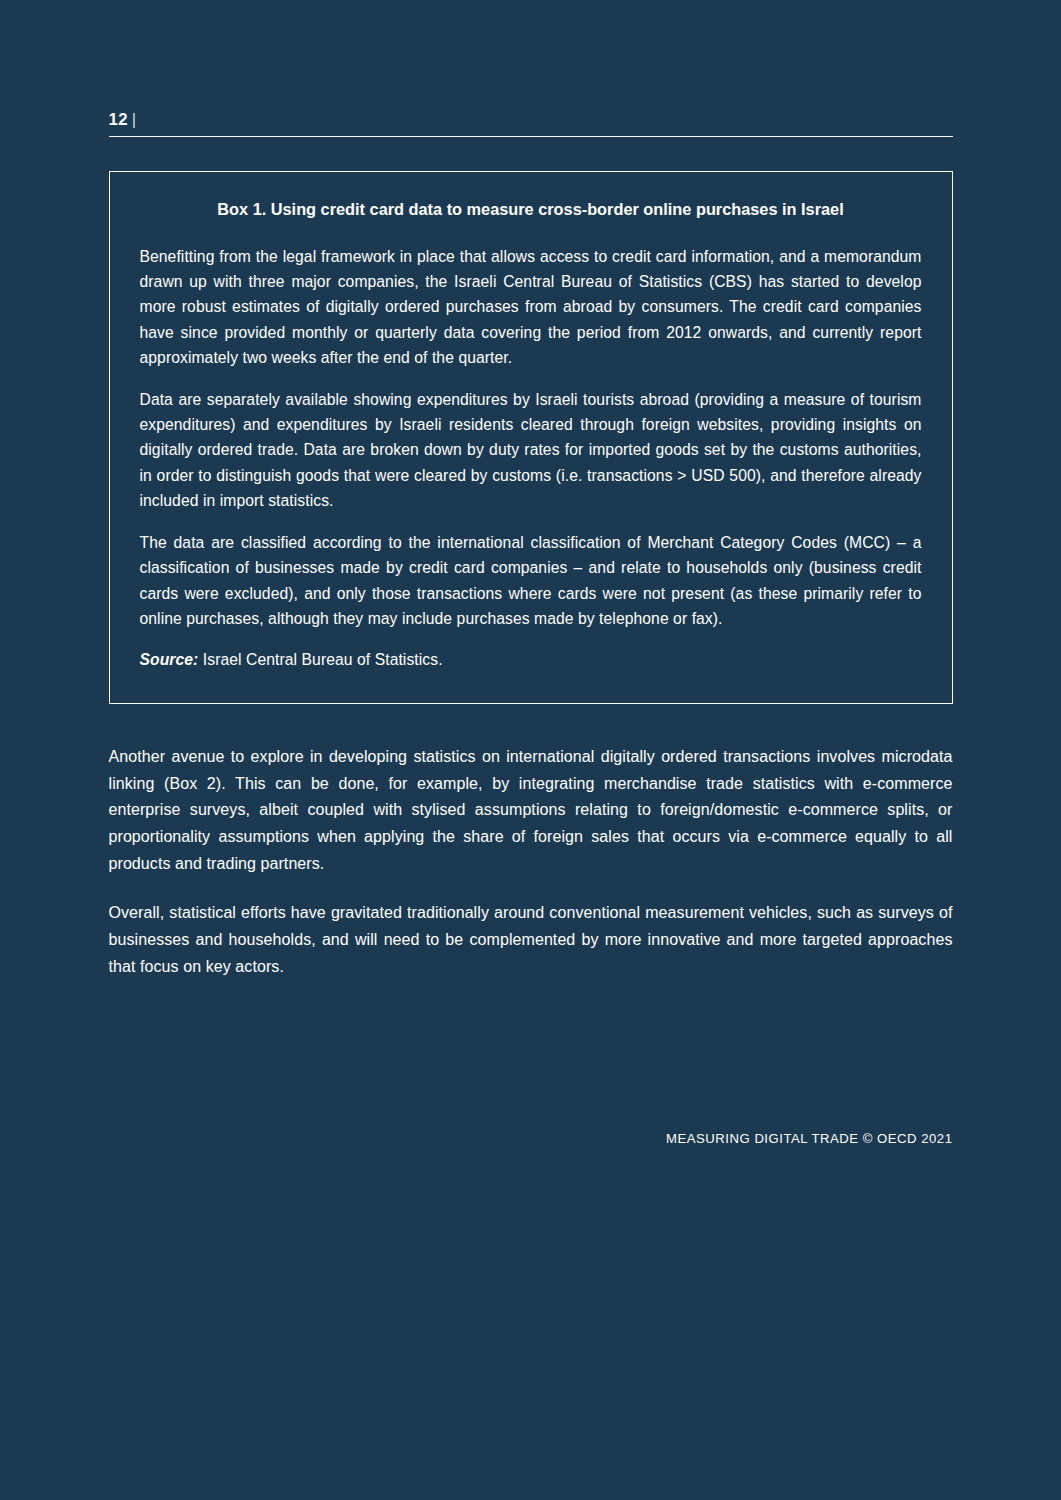12|
Box 1. Using credit card data to measure cross-border online purchases in Israel
Benefitting from the legal framework in place that allows access to credit card information, and a memorandum drawn up with three major companies, the Israeli Central Bureau of Statistics (CBS) has started to develop more robust estimates of digitally ordered purchases from abroad by consumers. The credit card companies have since provided monthly or quarterly data covering the period from 2012 onwards, and currently report approximately two weeks after the end of the quarter.
Data are separately available showing expenditures by Israeli tourists abroad (providing a measure of tourism expenditures) and expenditures by Israeli residents cleared through foreign websites, providing insights on digitally ordered trade. Data are broken down by duty rates for imported goods set by the customs authorities, in order to distinguish goods that were cleared by customs (i.e. transactions > USD 500), and therefore already included in import statistics.
The data are classified according to the international classification of Merchant Category Codes (MCC) – a classification of businesses made by credit card companies – and relate to households only (business credit cards were excluded), and only those transactions where cards were not present (as these primarily refer to online purchases, although they may include purchases made by telephone or fax).
Source: Israel Central Bureau of Statistics.
Another avenue to explore in developing statistics on international digitally ordered transactions involves microdata linking (Box 2). This can be done, for example, by integrating merchandise trade statistics with e-commerce enterprise surveys, albeit coupled with stylised assumptions relating to foreign/domestic e-commerce splits, or proportionality assumptions when applying the share of foreign sales that occurs via e-commerce equally to all products and trading partners.
Overall, statistical efforts have gravitated traditionally around conventional measurement vehicles, such as surveys of businesses and households, and will need to be complemented by more innovative and more targeted approaches that focus on key actors.
MEASURING DIGITAL TRADE © OECD 2021